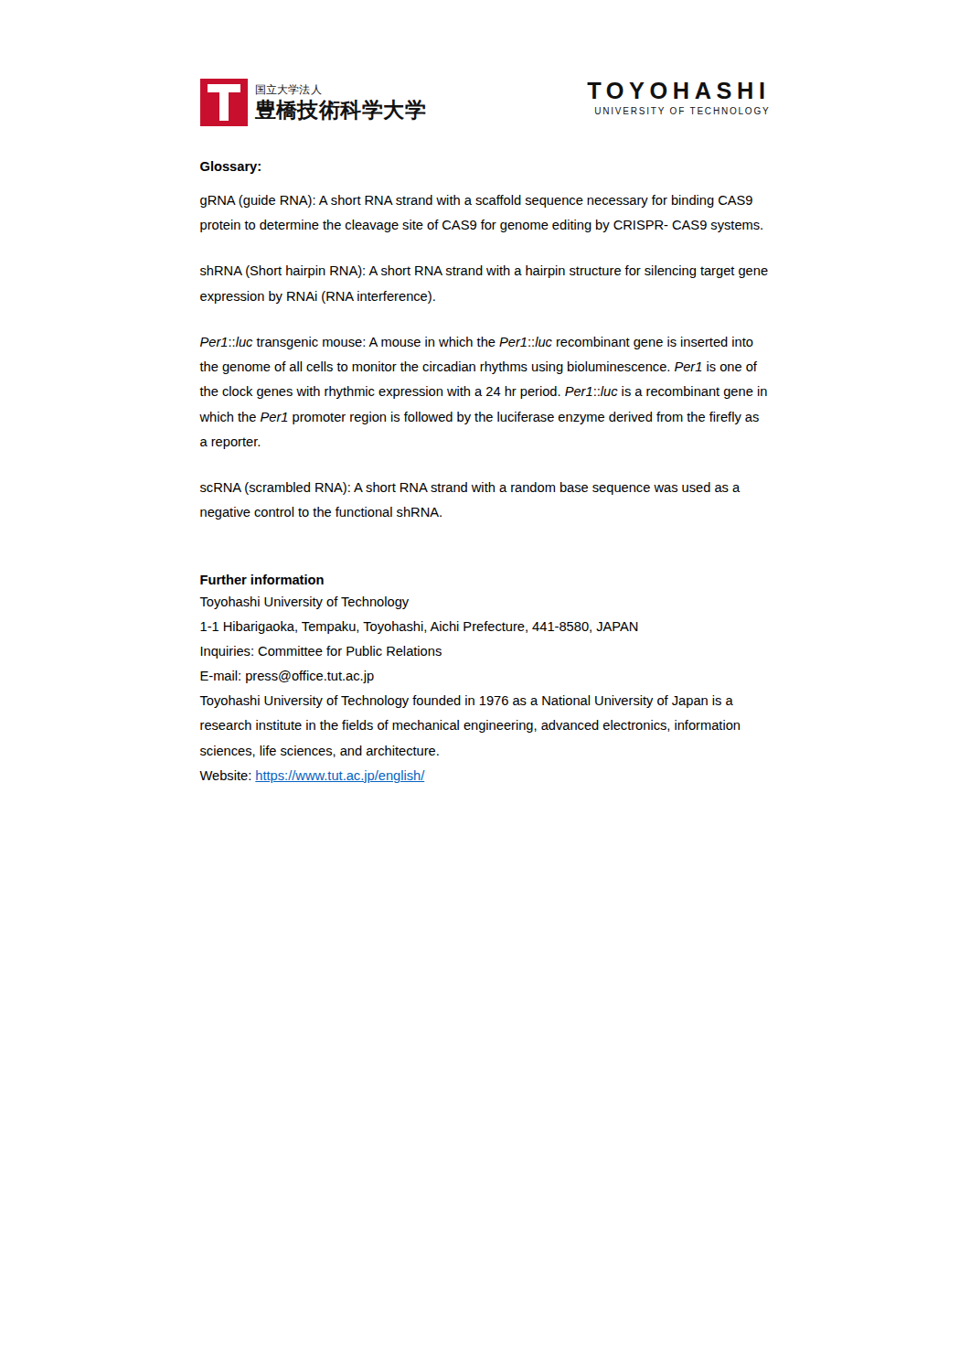国立大学法人
豊橋技術科学大学
TOYOHASHI
UNIVERSITY OF TECHNOLOGY
Glossary:
gRNA (guide RNA): A short RNA strand with a scaffold sequence necessary for binding CAS9 protein to determine the cleavage site of CAS9 for genome editing by CRISPR- CAS9 systems.
shRNA (Short hairpin RNA): A short RNA strand with a hairpin structure for silencing target gene expression by RNAi (RNA interference).
Per1::luc transgenic mouse: A mouse in which the Per1::luc recombinant gene is inserted into the genome of all cells to monitor the circadian rhythms using bioluminescence. Per1 is one of the clock genes with rhythmic expression with a 24 hr period. Per1::luc is a recombinant gene in which the Per1 promoter region is followed by the luciferase enzyme derived from the firefly as a reporter.
scRNA (scrambled RNA): A short RNA strand with a random base sequence was used as a negative control to the functional shRNA.
Further information
Toyohashi University of Technology
1-1 Hibarigaoka, Tempaku, Toyohashi, Aichi Prefecture, 441-8580, JAPAN
Inquiries: Committee for Public Relations
E-mail: press@office.tut.ac.jp
Toyohashi University of Technology founded in 1976 as a National University of Japan is a research institute in the fields of mechanical engineering, advanced electronics, information sciences, life sciences, and architecture.
Website: https://www.tut.ac.jp/english/